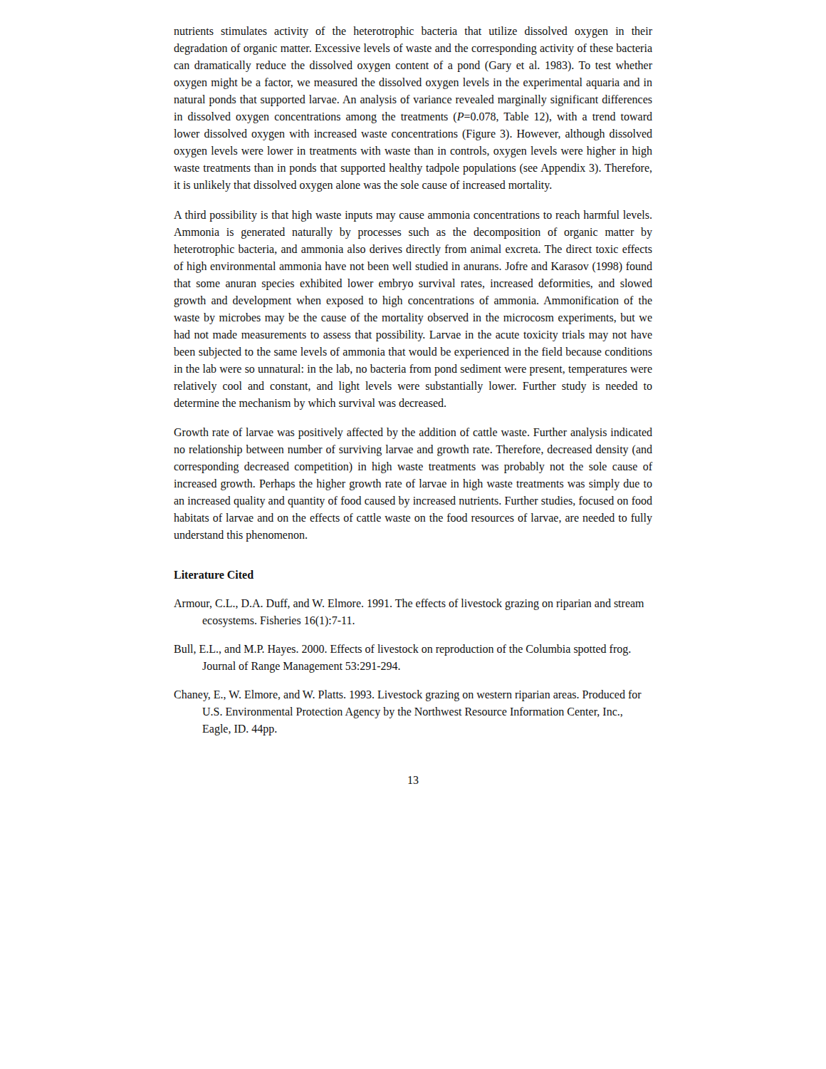nutrients stimulates activity of the heterotrophic bacteria that utilize dissolved oxygen in their degradation of organic matter. Excessive levels of waste and the corresponding activity of these bacteria can dramatically reduce the dissolved oxygen content of a pond (Gary et al. 1983). To test whether oxygen might be a factor, we measured the dissolved oxygen levels in the experimental aquaria and in natural ponds that supported larvae. An analysis of variance revealed marginally significant differences in dissolved oxygen concentrations among the treatments (P=0.078, Table 12), with a trend toward lower dissolved oxygen with increased waste concentrations (Figure 3). However, although dissolved oxygen levels were lower in treatments with waste than in controls, oxygen levels were higher in high waste treatments than in ponds that supported healthy tadpole populations (see Appendix 3). Therefore, it is unlikely that dissolved oxygen alone was the sole cause of increased mortality.
A third possibility is that high waste inputs may cause ammonia concentrations to reach harmful levels. Ammonia is generated naturally by processes such as the decomposition of organic matter by heterotrophic bacteria, and ammonia also derives directly from animal excreta. The direct toxic effects of high environmental ammonia have not been well studied in anurans. Jofre and Karasov (1998) found that some anuran species exhibited lower embryo survival rates, increased deformities, and slowed growth and development when exposed to high concentrations of ammonia. Ammonification of the waste by microbes may be the cause of the mortality observed in the microcosm experiments, but we had not made measurements to assess that possibility. Larvae in the acute toxicity trials may not have been subjected to the same levels of ammonia that would be experienced in the field because conditions in the lab were so unnatural: in the lab, no bacteria from pond sediment were present, temperatures were relatively cool and constant, and light levels were substantially lower. Further study is needed to determine the mechanism by which survival was decreased.
Growth rate of larvae was positively affected by the addition of cattle waste. Further analysis indicated no relationship between number of surviving larvae and growth rate. Therefore, decreased density (and corresponding decreased competition) in high waste treatments was probably not the sole cause of increased growth. Perhaps the higher growth rate of larvae in high waste treatments was simply due to an increased quality and quantity of food caused by increased nutrients. Further studies, focused on food habitats of larvae and on the effects of cattle waste on the food resources of larvae, are needed to fully understand this phenomenon.
Literature Cited
Armour, C.L., D.A. Duff, and W. Elmore. 1991. The effects of livestock grazing on riparian and stream ecosystems. Fisheries 16(1):7-11.
Bull, E.L., and M.P. Hayes. 2000. Effects of livestock on reproduction of the Columbia spotted frog. Journal of Range Management 53:291-294.
Chaney, E., W. Elmore, and W. Platts. 1993. Livestock grazing on western riparian areas. Produced for U.S. Environmental Protection Agency by the Northwest Resource Information Center, Inc., Eagle, ID. 44pp.
13